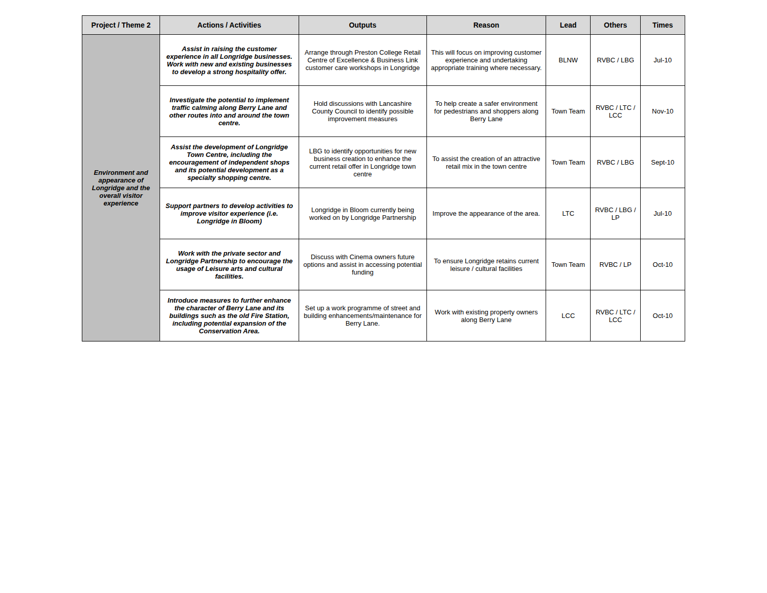| Project / Theme 2 | Actions / Activities | Outputs | Reason | Lead | Others | Times |
| --- | --- | --- | --- | --- | --- | --- |
| Environment and appearance of Longridge and the overall visitor experience | Assist in raising the customer experience in all Longridge businesses. Work with new and existing businesses to develop a strong hospitality offer. | Arrange through Preston College Retail Centre of Excellence & Business Link customer care workshops in Longridge | This will focus on improving customer experience and undertaking appropriate training where necessary. | BLNW | RVBC / LBG | Jul-10 |
| Investigate the potential to implement traffic calming along Berry Lane and other routes into and around the town centre. | Hold discussions with Lancashire County Council to identify possible improvement measures | To help create a safer environment for pedestrians and shoppers along Berry Lane | Town Team | RVBC / LTC / LCC | Nov-10 |
| Assist the development of Longridge Town Centre, including the encouragement of independent shops and its potential development as a specialty shopping centre. | LBG to identify opportunities for new business creation to enhance the current retail offer in Longridge town centre | To assist the creation of an attractive retail mix in the town centre | Town Team | RVBC / LBG | Sept-10 |
| Support partners to develop activities to improve visitor experience (i.e. Longridge in Bloom) | Longridge in Bloom currently being worked on by Longridge Partnership | Improve the appearance of the area. | LTC | RVBC / LBG / LP | Jul-10 |
| Work with the private sector and Longridge Partnership to encourage the usage of Leisure arts and cultural facilities. | Discuss with Cinema owners future options and assist in accessing potential funding | To ensure Longridge retains current leisure / cultural facilities | Town Team | RVBC / LP | Oct-10 |
| Introduce measures to further enhance the character of Berry Lane and its buildings such as the old Fire Station, including potential expansion of the Conservation Area. | Set up a work programme of street and building enhancements/maintenance for Berry Lane. | Work with existing property owners along Berry Lane | LCC | RVBC / LTC / LCC | Oct-10 |